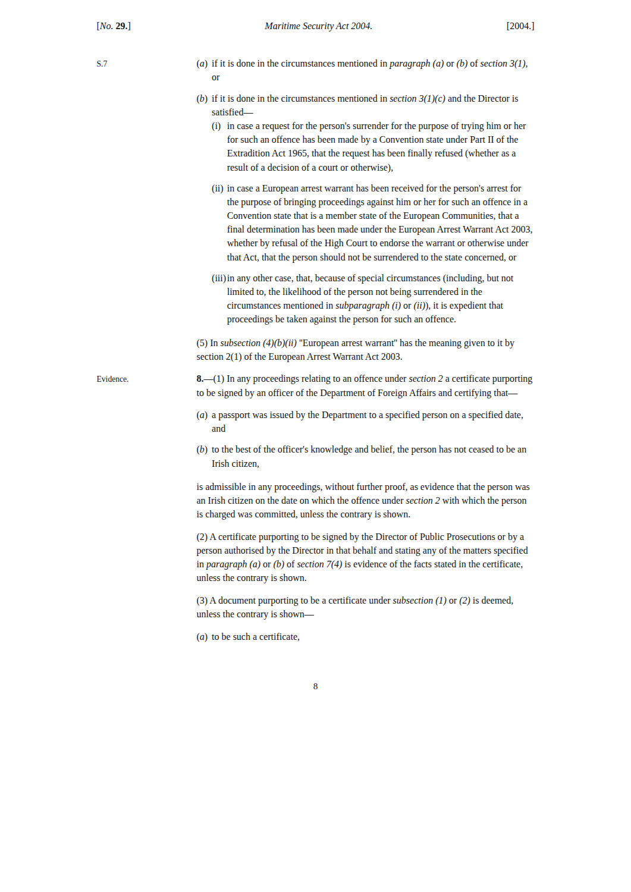[No. 29.] Maritime Security Act 2004. [2004.]
S.7
(a) if it is done in the circumstances mentioned in paragraph (a) or (b) of section 3(1), or
(b) if it is done in the circumstances mentioned in section 3(1)(c) and the Director is satisfied—
(i) in case a request for the person's surrender for the purpose of trying him or her for such an offence has been made by a Convention state under Part II of the Extradition Act 1965, that the request has been finally refused (whether as a result of a decision of a court or otherwise),
(ii) in case a European arrest warrant has been received for the person's arrest for the purpose of bringing proceedings against him or her for such an offence in a Convention state that is a member state of the European Communities, that a final determination has been made under the European Arrest Warrant Act 2003, whether by refusal of the High Court to endorse the warrant or otherwise under that Act, that the person should not be surrendered to the state concerned, or
(iii) in any other case, that, because of special circumstances (including, but not limited to, the likelihood of the person not being surrendered in the circumstances mentioned in subparagraph (i) or (ii)), it is expedient that proceedings be taken against the person for such an offence.
(5) In subsection (4)(b)(ii) ''European arrest warrant'' has the meaning given to it by section 2(1) of the European Arrest Warrant Act 2003.
Evidence.
8.—(1) In any proceedings relating to an offence under section 2 a certificate purporting to be signed by an officer of the Department of Foreign Affairs and certifying that—
(a) a passport was issued by the Department to a specified person on a specified date, and
(b) to the best of the officer's knowledge and belief, the person has not ceased to be an Irish citizen,
is admissible in any proceedings, without further proof, as evidence that the person was an Irish citizen on the date on which the offence under section 2 with which the person is charged was committed, unless the contrary is shown.
(2) A certificate purporting to be signed by the Director of Public Prosecutions or by a person authorised by the Director in that behalf and stating any of the matters specified in paragraph (a) or (b) of section 7(4) is evidence of the facts stated in the certificate, unless the contrary is shown.
(3) A document purporting to be a certificate under subsection (1) or (2) is deemed, unless the contrary is shown—
(a) to be such a certificate,
8